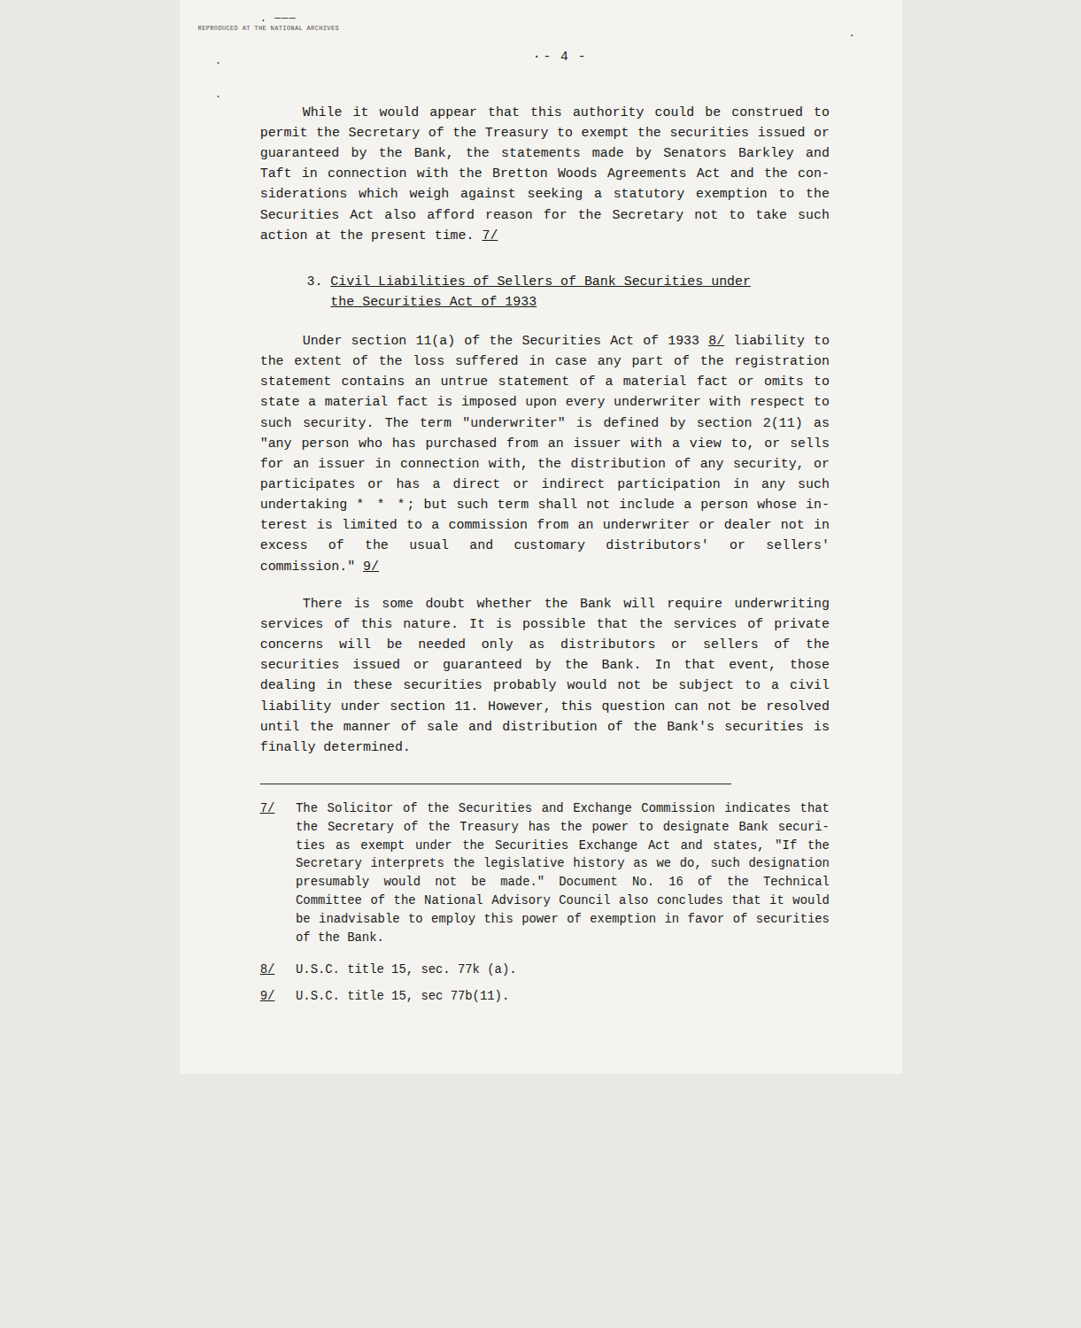REPRODUCED AT THE NATIONAL ARCHIVES
. ———
.
.
.
· - 4 -
While it would appear that this authority could be construed to permit the Secretary of the Treasury to exempt the securities issued or guaranteed by the Bank, the statements made by Senators Barkley and Taft in connection with the Bretton Woods Agreements Act and the con- siderations which weigh against seeking a statutory exemption to the Securities Act also afford reason for the Secretary not to take such action at the present time. 7/
3. Civil Liabilities of Sellers of Bank Securities under the Securities Act of 1933
Under section 11(a) of the Securities Act of 1933 8/ liability to the extent of the loss suffered in case any part of the registration statement contains an untrue statement of a material fact or omits to state a material fact is imposed upon every underwriter with respect to such security. The term "underwriter" is defined by section 2(11) as "any person who has purchased from an issuer with a view to, or sells for an issuer in connection with, the distribution of any security, or participates or has a direct or indirect participation in any such undertaking * * *; but such term shall not include a person whose in- terest is limited to a commission from an underwriter or dealer not in excess of the usual and customary distributors' or sellers' commission." 9/
There is some doubt whether the Bank will require underwriting services of this nature. It is possible that the services of private concerns will be needed only as distributors or sellers of the securities issued or guaranteed by the Bank. In that event, those dealing in these securities probably would not be subject to a civil liability under section 11. However, this question can not be resolved until the manner of sale and distribution of the Bank's securities is finally determined.
7/
The Solicitor of the Securities and Exchange Commission indicates that the Secretary of the Treasury has the power to designate Bank securi- ties as exempt under the Securities Exchange Act and states, "If the Secretary interprets the legislative history as we do, such designation presumably would not be made." Document No. 16 of the Technical Committee of the National Advisory Council also concludes that it would be inadvisable to employ this power of exemption in favor of securities of the Bank.
8/
U.S.C. title 15, sec. 77k (a).
9/
U.S.C. title 15, sec 77b(11).